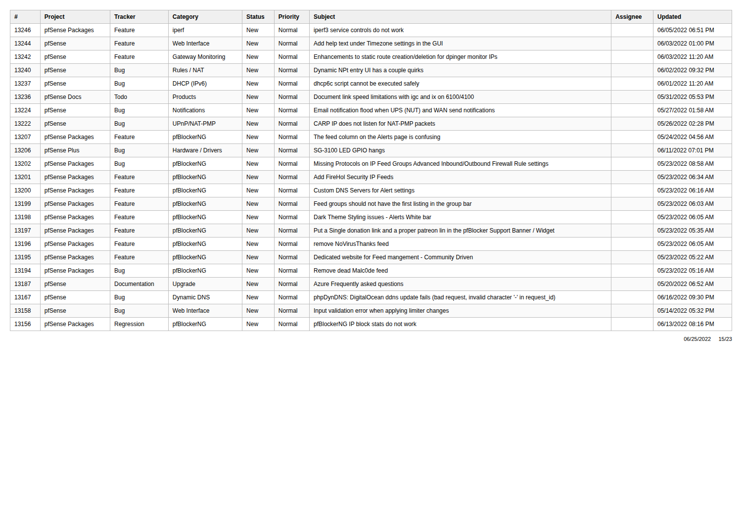Redmine issue listing
| # | Project | Tracker | Category | Status | Priority | Subject | Assignee | Updated |
| --- | --- | --- | --- | --- | --- | --- | --- | --- |
| 13246 | pfSense Packages | Feature | iperf | New | Normal | iperf3 service controls do not work | | 06/05/2022 06:51 PM |
| 13244 | pfSense | Feature | Web Interface | New | Normal | Add help text under Timezone settings in the GUI | | 06/03/2022 01:00 PM |
| 13242 | pfSense | Feature | Gateway Monitoring | New | Normal | Enhancements to static route creation/deletion for dpinger monitor IPs | | 06/03/2022 11:20 AM |
| 13240 | pfSense | Bug | Rules / NAT | New | Normal | Dynamic NPt entry UI has a couple quirks | | 06/02/2022 09:32 PM |
| 13237 | pfSense | Bug | DHCP (IPv6) | New | Normal | dhcp6c script cannot be executed safely | | 06/01/2022 11:20 AM |
| 13236 | pfSense Docs | Todo | Products | New | Normal | Document link speed limitations with igc and ix on 6100/4100 | | 05/31/2022 05:53 PM |
| 13224 | pfSense | Bug | Notifications | New | Normal | Email notification flood when UPS (NUT) and WAN send notifications | | 05/27/2022 01:58 AM |
| 13222 | pfSense | Bug | UPnP/NAT-PMP | New | Normal | CARP IP does not listen for NAT-PMP packets | | 05/26/2022 02:28 PM |
| 13207 | pfSense Packages | Feature | pfBlockerNG | New | Normal | The feed column on the Alerts page is confusing | | 05/24/2022 04:56 AM |
| 13206 | pfSense Plus | Bug | Hardware / Drivers | New | Normal | SG-3100 LED GPIO hangs | | 06/11/2022 07:01 PM |
| 13202 | pfSense Packages | Bug | pfBlockerNG | New | Normal | Missing Protocols on IP Feed Groups Advanced Inbound/Outbound Firewall Rule settings | | 05/23/2022 08:58 AM |
| 13201 | pfSense Packages | Feature | pfBlockerNG | New | Normal | Add FireHol Security IP Feeds | | 05/23/2022 06:34 AM |
| 13200 | pfSense Packages | Feature | pfBlockerNG | New | Normal | Custom DNS Servers for Alert settings | | 05/23/2022 06:16 AM |
| 13199 | pfSense Packages | Feature | pfBlockerNG | New | Normal | Feed groups should not have the first listing in the group bar | | 05/23/2022 06:03 AM |
| 13198 | pfSense Packages | Feature | pfBlockerNG | New | Normal | Dark Theme Styling issues - Alerts White bar | | 05/23/2022 06:05 AM |
| 13197 | pfSense Packages | Feature | pfBlockerNG | New | Normal | Put a Single donation link and a proper patreon lin in the pfBlocker Support Banner / Widget | | 05/23/2022 05:35 AM |
| 13196 | pfSense Packages | Feature | pfBlockerNG | New | Normal | remove NoVirusThanks feed | | 05/23/2022 06:05 AM |
| 13195 | pfSense Packages | Feature | pfBlockerNG | New | Normal | Dedicated website for Feed mangement - Community Driven | | 05/23/2022 05:22 AM |
| 13194 | pfSense Packages | Bug | pfBlockerNG | New | Normal | Remove dead Malc0de feed | | 05/23/2022 05:16 AM |
| 13187 | pfSense | Documentation | Upgrade | New | Normal | Azure Frequently asked questions | | 05/20/2022 06:52 AM |
| 13167 | pfSense | Bug | Dynamic DNS | New | Normal | phpDynDNS: DigitalOcean ddns update fails (bad request, invalid character '-' in request_id) | | 06/16/2022 09:30 PM |
| 13158 | pfSense | Bug | Web Interface | New | Normal | Input validation error when applying limiter changes | | 05/14/2022 05:32 PM |
| 13156 | pfSense Packages | Regression | pfBlockerNG | New | Normal | pfBlockerNG IP block stats do not work | | 06/13/2022 08:16 PM |
06/25/2022 15/23